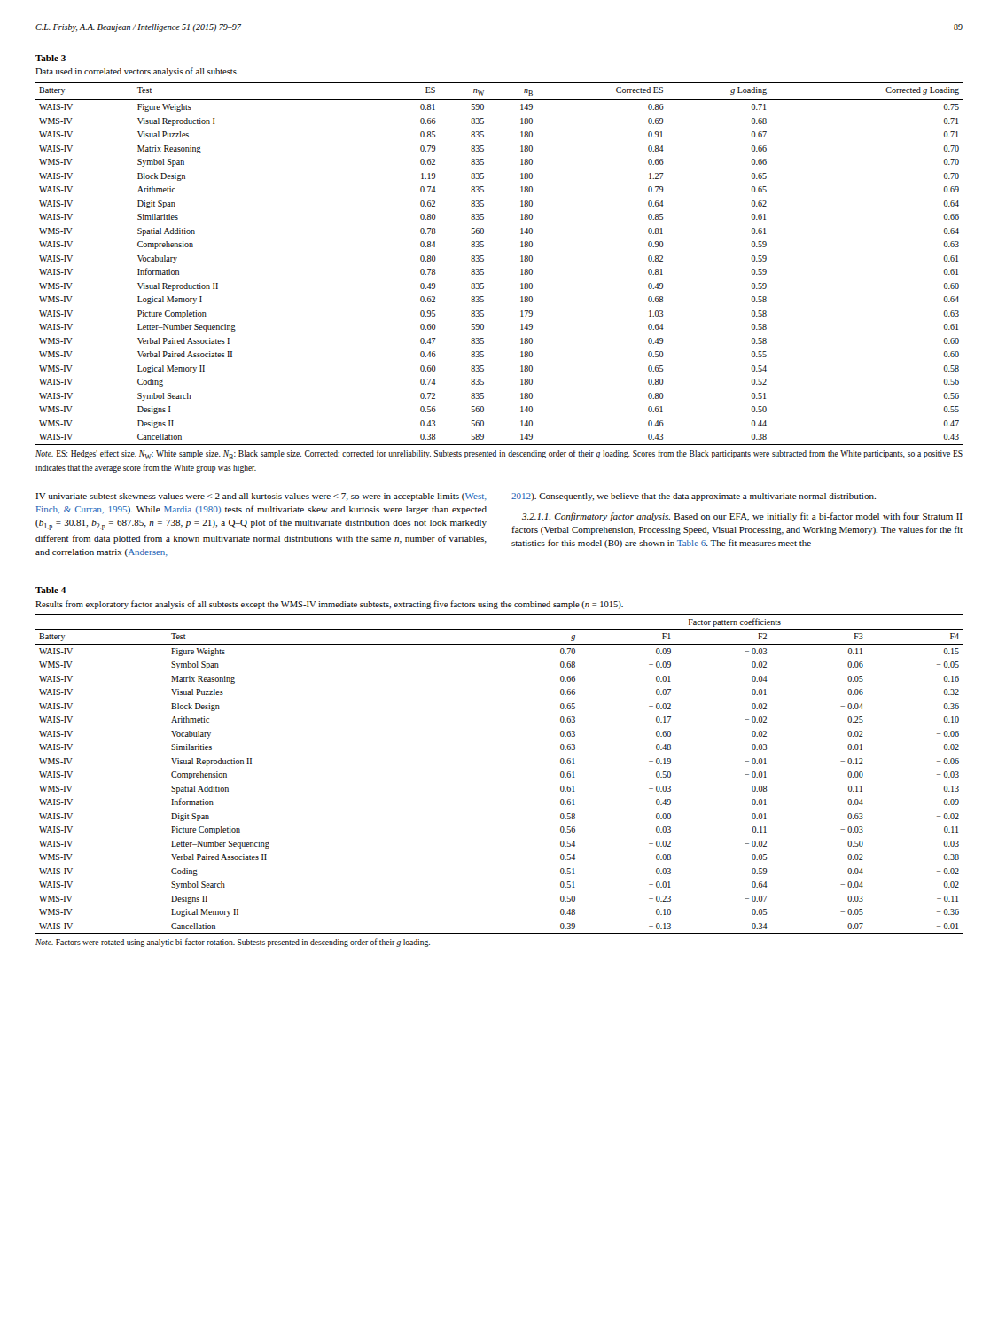C.L. Frisby, A.A. Beaujean / Intelligence 51 (2015) 79–97 89
Table 3
Data used in correlated vectors analysis of all subtests.
| Battery | Test | ES | n W | n B | Corrected ES | g Loading | Corrected g Loading |
| --- | --- | --- | --- | --- | --- | --- | --- |
| WAIS-IV | Figure Weights | 0.81 | 590 | 149 | 0.86 | 0.71 | 0.75 |
| WMS-IV | Visual Reproduction I | 0.66 | 835 | 180 | 0.69 | 0.68 | 0.71 |
| WAIS-IV | Visual Puzzles | 0.85 | 835 | 180 | 0.91 | 0.67 | 0.71 |
| WAIS-IV | Matrix Reasoning | 0.79 | 835 | 180 | 0.84 | 0.66 | 0.70 |
| WMS-IV | Symbol Span | 0.62 | 835 | 180 | 0.66 | 0.66 | 0.70 |
| WAIS-IV | Block Design | 1.19 | 835 | 180 | 1.27 | 0.65 | 0.70 |
| WAIS-IV | Arithmetic | 0.74 | 835 | 180 | 0.79 | 0.65 | 0.69 |
| WAIS-IV | Digit Span | 0.62 | 835 | 180 | 0.64 | 0.62 | 0.64 |
| WAIS-IV | Similarities | 0.80 | 835 | 180 | 0.85 | 0.61 | 0.66 |
| WMS-IV | Spatial Addition | 0.78 | 560 | 140 | 0.81 | 0.61 | 0.64 |
| WAIS-IV | Comprehension | 0.84 | 835 | 180 | 0.90 | 0.59 | 0.63 |
| WAIS-IV | Vocabulary | 0.80 | 835 | 180 | 0.82 | 0.59 | 0.61 |
| WAIS-IV | Information | 0.78 | 835 | 180 | 0.81 | 0.59 | 0.61 |
| WMS-IV | Visual Reproduction II | 0.49 | 835 | 180 | 0.49 | 0.59 | 0.60 |
| WMS-IV | Logical Memory I | 0.62 | 835 | 180 | 0.68 | 0.58 | 0.64 |
| WAIS-IV | Picture Completion | 0.95 | 835 | 179 | 1.03 | 0.58 | 0.63 |
| WAIS-IV | Letter–Number Sequencing | 0.60 | 590 | 149 | 0.64 | 0.58 | 0.61 |
| WMS-IV | Verbal Paired Associates I | 0.47 | 835 | 180 | 0.49 | 0.58 | 0.60 |
| WMS-IV | Verbal Paired Associates II | 0.46 | 835 | 180 | 0.50 | 0.55 | 0.60 |
| WMS-IV | Logical Memory II | 0.60 | 835 | 180 | 0.65 | 0.54 | 0.58 |
| WAIS-IV | Coding | 0.74 | 835 | 180 | 0.80 | 0.52 | 0.56 |
| WAIS-IV | Symbol Search | 0.72 | 835 | 180 | 0.80 | 0.51 | 0.56 |
| WMS-IV | Designs I | 0.56 | 560 | 140 | 0.61 | 0.50 | 0.55 |
| WMS-IV | Designs II | 0.43 | 560 | 140 | 0.46 | 0.44 | 0.47 |
| WAIS-IV | Cancellation | 0.38 | 589 | 149 | 0.43 | 0.38 | 0.43 |
Note. ES: Hedges' effect size. NW: White sample size. NB: Black sample size. Corrected: corrected for unreliability. Subtests presented in descending order of their g loading. Scores from the Black participants were subtracted from the White participants, so a positive ES indicates that the average score from the White group was higher.
IV univariate subtest skewness values were < 2 and all kurtosis values were < 7, so were in acceptable limits (West, Finch, & Curran, 1995). While Mardia (1980) tests of multivariate skew and kurtosis were larger than expected (b1,p = 30.81, b2,p = 687.85, n = 738, p = 21), a Q–Q plot of the multivariate distribution does not look markedly different from data plotted from a known multivariate normal distributions with the same n, number of variables, and correlation matrix (Andersen,
2012). Consequently, we believe that the data approximate a multivariate normal distribution.
3.2.1.1. Confirmatory factor analysis. Based on our EFA, we initially fit a bi-factor model with four Stratum II factors (Verbal Comprehension, Processing Speed, Visual Processing, and Working Memory). The values for the fit statistics for this model (B0) are shown in Table 6. The fit measures meet the
Table 4
Results from exploratory factor analysis of all subtests except the WMS-IV immediate subtests, extracting five factors using the combined sample (n = 1015).
| | Factor pattern coefficients |
| --- | --- |
| Battery | Test | g | F1 | F2 | F3 | F4 |
| WAIS-IV | Figure Weights | 0.70 | 0.09 | − 0.03 | 0.11 | 0.15 |
| WMS-IV | Symbol Span | 0.68 | − 0.09 | 0.02 | 0.06 | − 0.05 |
| WAIS-IV | Matrix Reasoning | 0.66 | 0.01 | 0.04 | 0.05 | 0.16 |
| WAIS-IV | Visual Puzzles | 0.66 | − 0.07 | − 0.01 | − 0.06 | 0.32 |
| WAIS-IV | Block Design | 0.65 | − 0.02 | 0.02 | − 0.04 | 0.36 |
| WAIS-IV | Arithmetic | 0.63 | 0.17 | − 0.02 | 0.25 | 0.10 |
| WAIS-IV | Vocabulary | 0.63 | 0.60 | 0.02 | 0.02 | − 0.06 |
| WAIS-IV | Similarities | 0.63 | 0.48 | − 0.03 | 0.01 | 0.02 |
| WMS-IV | Visual Reproduction II | 0.61 | − 0.19 | − 0.01 | − 0.12 | − 0.06 |
| WAIS-IV | Comprehension | 0.61 | 0.50 | − 0.01 | 0.00 | − 0.03 |
| WMS-IV | Spatial Addition | 0.61 | − 0.03 | 0.08 | 0.11 | 0.13 |
| WAIS-IV | Information | 0.61 | 0.49 | − 0.01 | − 0.04 | 0.09 |
| WAIS-IV | Digit Span | 0.58 | 0.00 | 0.01 | 0.63 | − 0.02 |
| WAIS-IV | Picture Completion | 0.56 | 0.03 | 0.11 | − 0.03 | 0.11 |
| WAIS-IV | Letter–Number Sequencing | 0.54 | − 0.02 | − 0.02 | 0.50 | 0.03 |
| WMS-IV | Verbal Paired Associates II | 0.54 | − 0.08 | − 0.05 | − 0.02 | − 0.38 |
| WAIS-IV | Coding | 0.51 | 0.03 | 0.59 | 0.04 | − 0.02 |
| WAIS-IV | Symbol Search | 0.51 | − 0.01 | 0.64 | − 0.04 | 0.02 |
| WMS-IV | Designs II | 0.50 | − 0.23 | − 0.07 | 0.03 | − 0.11 |
| WMS-IV | Logical Memory II | 0.48 | 0.10 | 0.05 | − 0.05 | − 0.36 |
| WAIS-IV | Cancellation | 0.39 | − 0.13 | 0.34 | 0.07 | − 0.01 |
Note. Factors were rotated using analytic bi-factor rotation. Subtests presented in descending order of their g loading.